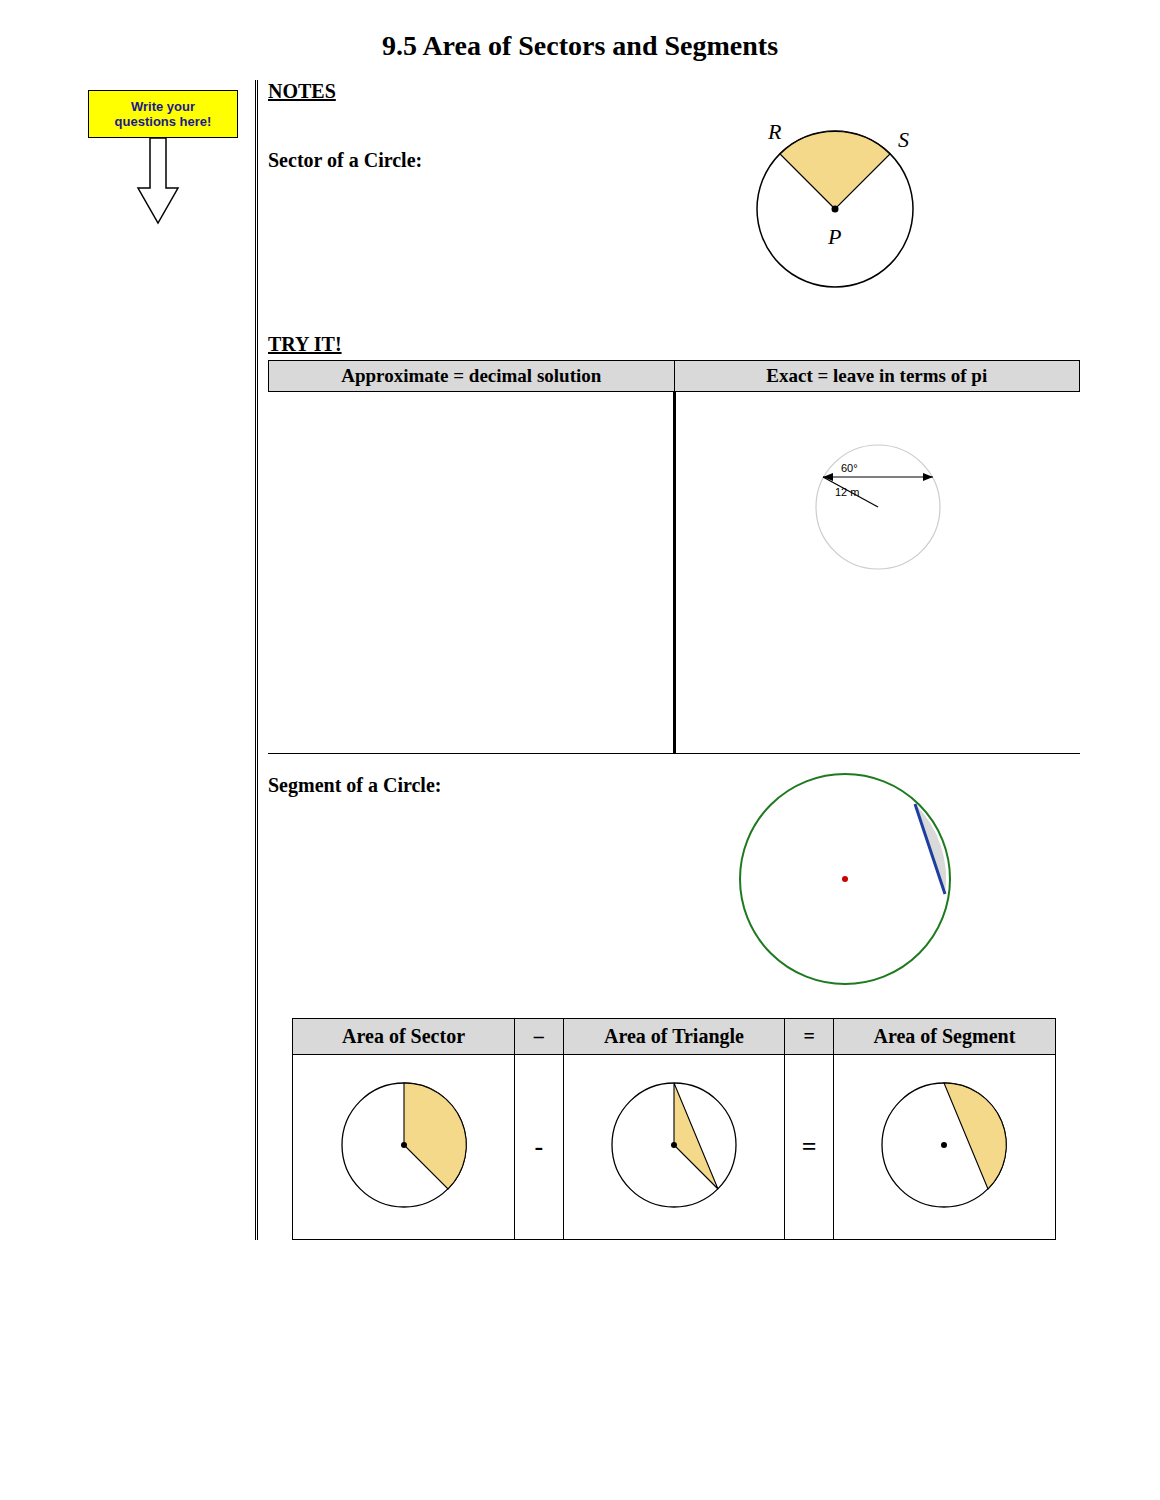9.5 Area of Sectors and Segments
Write your
questions here!
NOTES
Sector of a Circle:
R S P
TRY IT!
| Approximate = decimal solution | Exact = leave in terms of pi |
| --- | --- |
| | 60° 12 m |
Segment of a Circle:
| Area of Sector | – | Area of Triangle | = | Area of Segment |
| --- | --- | --- | --- | --- |
| | - | | = | |